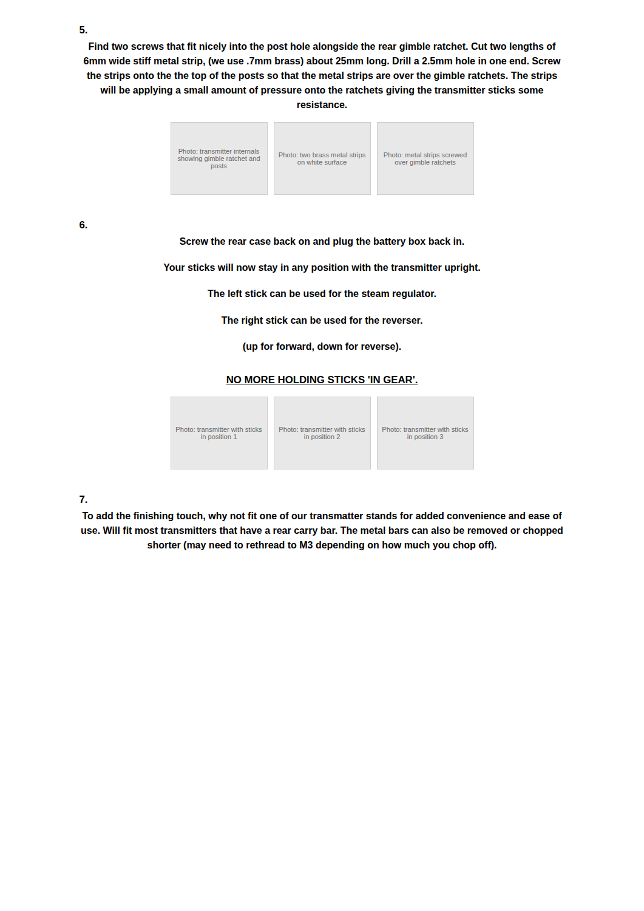Find two screws that fit nicely into the post hole alongside the rear gimble ratchet. Cut two lengths of 6mm wide stiff metal strip, (we use .7mm brass) about 25mm long. Drill a 2.5mm hole in one end. Screw the strips onto the the top of the posts so that the metal strips are over the gimble ratchets. The strips will be applying a small amount of pressure onto the ratchets giving the transmitter sticks some resistance.
Photo: transmitter internals showing gimble ratchet and posts
Photo: two brass metal strips on white surface
Photo: metal strips screwed over gimble ratchets
Screw the rear case back on and plug the battery box back in.
Your sticks will now stay in any position with the transmitter upright.
The left stick can be used for the steam regulator.
The right stick can be used for the reverser.
(up for forward, down for reverse).
NO MORE HOLDING STICKS 'IN GEAR'.
Photo: transmitter with sticks in position 1
Photo: transmitter with sticks in position 2
Photo: transmitter with sticks in position 3
To add the finishing touch, why not fit one of our transmatter stands for added convenience and ease of use. Will fit most transmitters that have a rear carry bar. The metal bars can also be removed or chopped shorter (may need to rethread to M3 depending on how much you chop off).